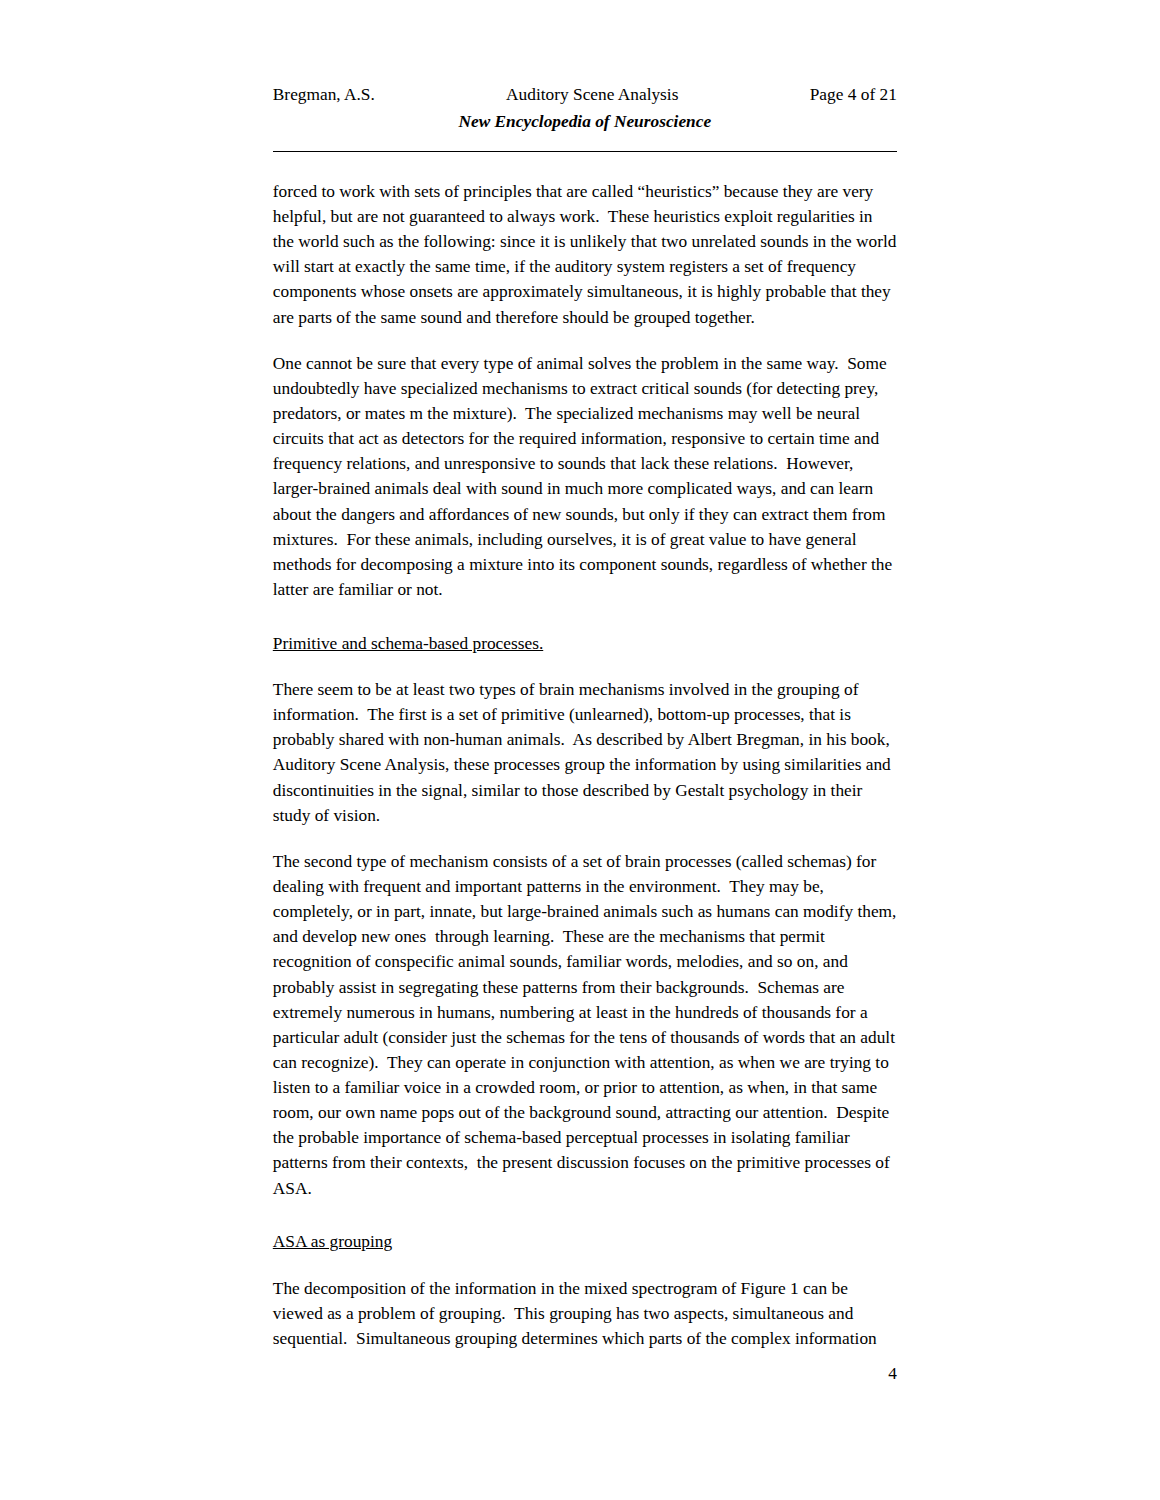Bregman, A.S. Auditory Scene Analysis Page 4 of 21
New Encyclopedia of Neuroscience
forced to work with sets of principles that are called “heuristics” because they are very helpful, but are not guaranteed to always work. These heuristics exploit regularities in the world such as the following: since it is unlikely that two unrelated sounds in the world will start at exactly the same time, if the auditory system registers a set of frequency components whose onsets are approximately simultaneous, it is highly probable that they are parts of the same sound and therefore should be grouped together.
One cannot be sure that every type of animal solves the problem in the same way. Some undoubtedly have specialized mechanisms to extract critical sounds (for detecting prey, predators, or mates m the mixture). The specialized mechanisms may well be neural circuits that act as detectors for the required information, responsive to certain time and frequency relations, and unresponsive to sounds that lack these relations. However, larger-brained animals deal with sound in much more complicated ways, and can learn about the dangers and affordances of new sounds, but only if they can extract them from mixtures. For these animals, including ourselves, it is of great value to have general methods for decomposing a mixture into its component sounds, regardless of whether the latter are familiar or not.
Primitive and schema-based processes.
There seem to be at least two types of brain mechanisms involved in the grouping of information. The first is a set of primitive (unlearned), bottom-up processes, that is probably shared with non-human animals. As described by Albert Bregman, in his book, Auditory Scene Analysis, these processes group the information by using similarities and discontinuities in the signal, similar to those described by Gestalt psychology in their study of vision.
The second type of mechanism consists of a set of brain processes (called schemas) for dealing with frequent and important patterns in the environment. They may be, completely, or in part, innate, but large-brained animals such as humans can modify them, and develop new ones through learning. These are the mechanisms that permit recognition of conspecific animal sounds, familiar words, melodies, and so on, and probably assist in segregating these patterns from their backgrounds. Schemas are extremely numerous in humans, numbering at least in the hundreds of thousands for a particular adult (consider just the schemas for the tens of thousands of words that an adult can recognize). They can operate in conjunction with attention, as when we are trying to listen to a familiar voice in a crowded room, or prior to attention, as when, in that same room, our own name pops out of the background sound, attracting our attention. Despite the probable importance of schema-based perceptual processes in isolating familiar patterns from their contexts, the present discussion focuses on the primitive processes of ASA.
ASA as grouping
The decomposition of the information in the mixed spectrogram of Figure 1 can be viewed as a problem of grouping. This grouping has two aspects, simultaneous and sequential. Simultaneous grouping determines which parts of the complex information
4